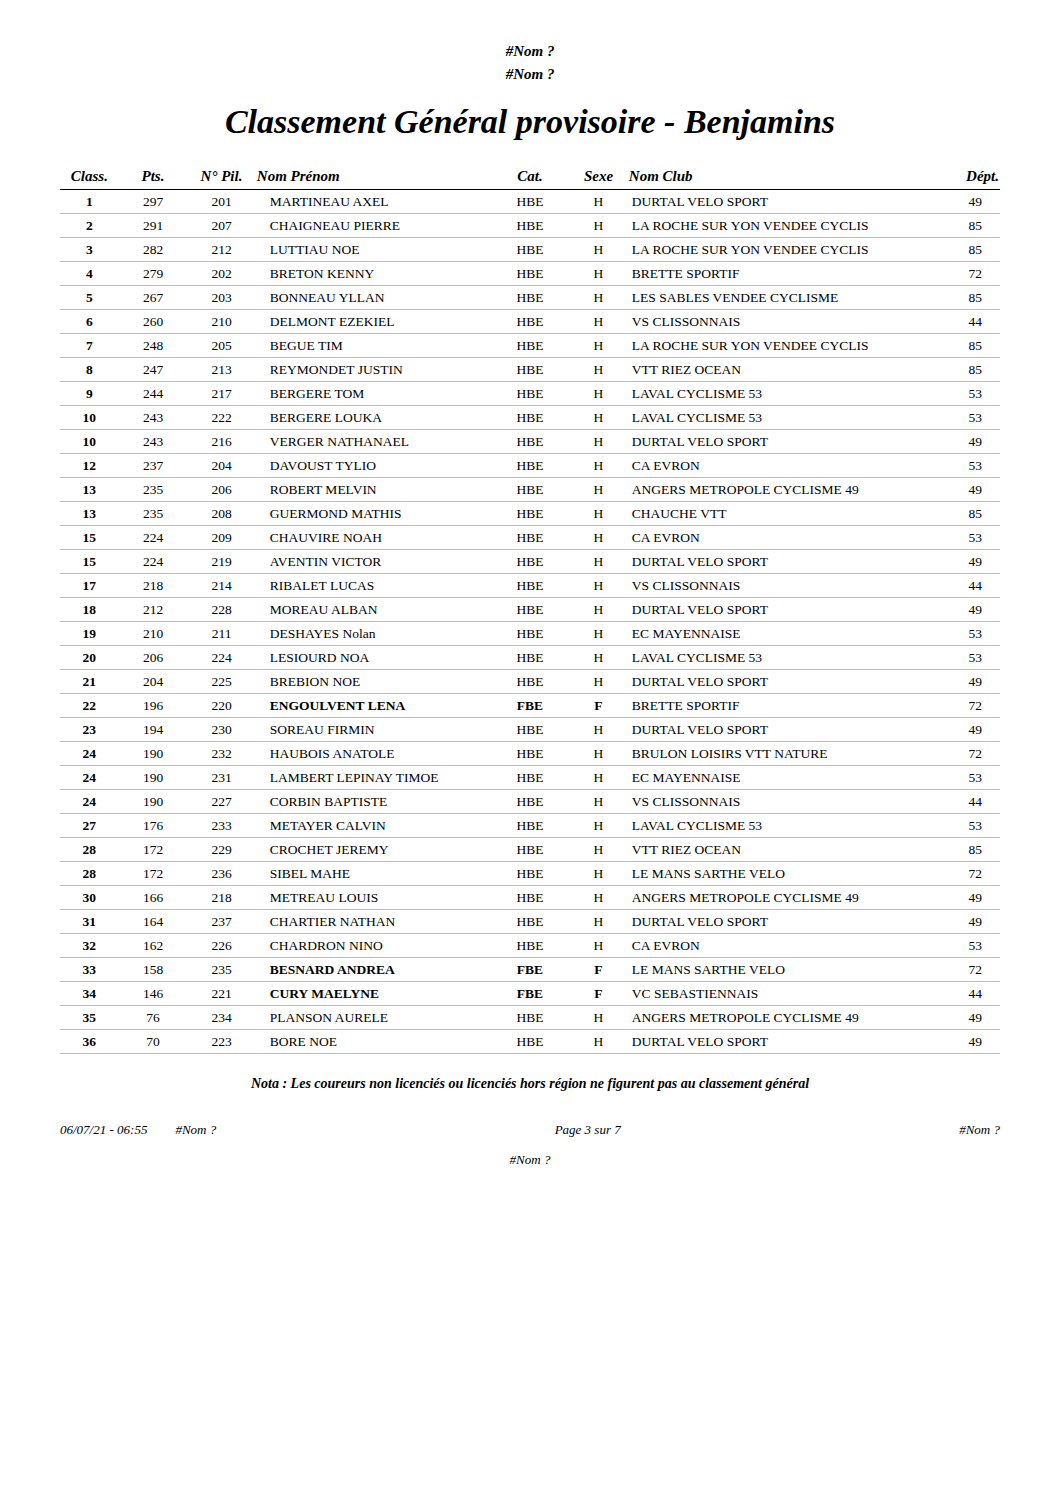#Nom ?
#Nom ?
Classement Général provisoire - Benjamins
| Class. | Pts. | N° Pil. | Nom Prénom | Cat. | Sexe | Nom Club | Dépt. |
| --- | --- | --- | --- | --- | --- | --- | --- |
| 1 | 297 | 201 | MARTINEAU AXEL | HBE | H | DURTAL VELO SPORT | 49 |
| 2 | 291 | 207 | CHAIGNEAU PIERRE | HBE | H | LA ROCHE SUR YON VENDEE CYCLIS | 85 |
| 3 | 282 | 212 | LUTTIAU NOE | HBE | H | LA ROCHE SUR YON VENDEE CYCLIS | 85 |
| 4 | 279 | 202 | BRETON KENNY | HBE | H | BRETTE SPORTIF | 72 |
| 5 | 267 | 203 | BONNEAU YLLAN | HBE | H | LES SABLES VENDEE CYCLISME | 85 |
| 6 | 260 | 210 | DELMONT EZEKIEL | HBE | H | VS CLISSONNAIS | 44 |
| 7 | 248 | 205 | BEGUE TIM | HBE | H | LA ROCHE SUR YON VENDEE CYCLIS | 85 |
| 8 | 247 | 213 | REYMONDET JUSTIN | HBE | H | VTT RIEZ OCEAN | 85 |
| 9 | 244 | 217 | BERGERE TOM | HBE | H | LAVAL CYCLISME 53 | 53 |
| 10 | 243 | 222 | BERGERE LOUKA | HBE | H | LAVAL CYCLISME 53 | 53 |
| 10 | 243 | 216 | VERGER NATHANAEL | HBE | H | DURTAL VELO SPORT | 49 |
| 12 | 237 | 204 | DAVOUST TYLIO | HBE | H | CA EVRON | 53 |
| 13 | 235 | 206 | ROBERT MELVIN | HBE | H | ANGERS METROPOLE CYCLISME 49 | 49 |
| 13 | 235 | 208 | GUERMOND MATHIS | HBE | H | CHAUCHE VTT | 85 |
| 15 | 224 | 209 | CHAUVIRE NOAH | HBE | H | CA EVRON | 53 |
| 15 | 224 | 219 | AVENTIN VICTOR | HBE | H | DURTAL VELO SPORT | 49 |
| 17 | 218 | 214 | RIBALET LUCAS | HBE | H | VS CLISSONNAIS | 44 |
| 18 | 212 | 228 | MOREAU ALBAN | HBE | H | DURTAL VELO SPORT | 49 |
| 19 | 210 | 211 | DESHAYES Nolan | HBE | H | EC MAYENNAISE | 53 |
| 20 | 206 | 224 | LESIOURD NOA | HBE | H | LAVAL CYCLISME 53 | 53 |
| 21 | 204 | 225 | BREBION NOE | HBE | H | DURTAL VELO SPORT | 49 |
| 22 | 196 | 220 | ENGOULVENT LENA | FBE | F | BRETTE SPORTIF | 72 |
| 23 | 194 | 230 | SOREAU FIRMIN | HBE | H | DURTAL VELO SPORT | 49 |
| 24 | 190 | 232 | HAUBOIS ANATOLE | HBE | H | BRULON LOISIRS VTT NATURE | 72 |
| 24 | 190 | 231 | LAMBERT LEPINAY TIMOE | HBE | H | EC MAYENNAISE | 53 |
| 24 | 190 | 227 | CORBIN BAPTISTE | HBE | H | VS CLISSONNAIS | 44 |
| 27 | 176 | 233 | METAYER CALVIN | HBE | H | LAVAL CYCLISME 53 | 53 |
| 28 | 172 | 229 | CROCHET JEREMY | HBE | H | VTT RIEZ OCEAN | 85 |
| 28 | 172 | 236 | SIBEL MAHE | HBE | H | LE MANS SARTHE VELO | 72 |
| 30 | 166 | 218 | METREAU LOUIS | HBE | H | ANGERS METROPOLE CYCLISME 49 | 49 |
| 31 | 164 | 237 | CHARTIER NATHAN | HBE | H | DURTAL VELO SPORT | 49 |
| 32 | 162 | 226 | CHARDRON NINO | HBE | H | CA EVRON | 53 |
| 33 | 158 | 235 | BESNARD ANDREA | FBE | F | LE MANS SARTHE VELO | 72 |
| 34 | 146 | 221 | CURY MAELYNE | FBE | F | VC SEBASTIENNAIS | 44 |
| 35 | 76 | 234 | PLANSON AURELE | HBE | H | ANGERS METROPOLE CYCLISME 49 | 49 |
| 36 | 70 | 223 | BORE NOE | HBE | H | DURTAL VELO SPORT | 49 |
Nota : Les coureurs non licenciés ou licenciés hors région ne figurent pas au classement général
06/07/21 - 06:55#Nom ?
Page 3 sur 7
#Nom ?
#Nom ?